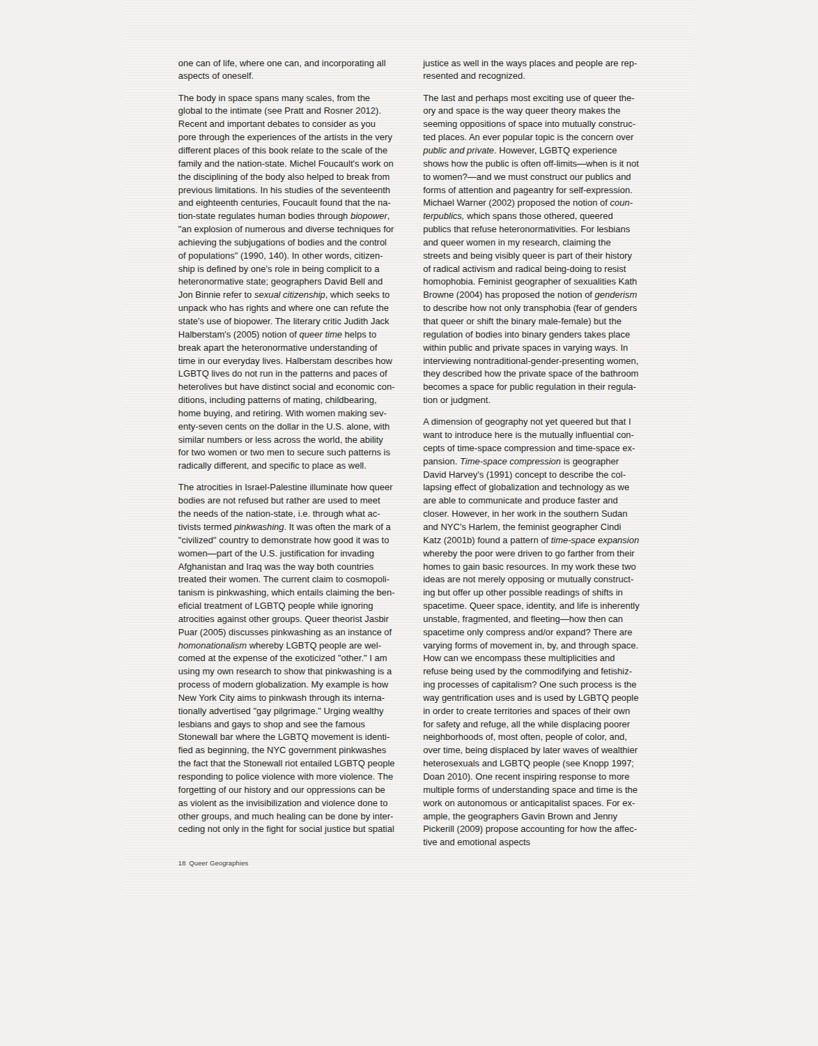one can of life, where one can, and incorporating all aspects of oneself.
The body in space spans many scales, from the global to the intimate (see Pratt and Rosner 2012). Recent and important debates to consider as you pore through the experiences of the artists in the very different places of this book relate to the scale of the family and the nation-state. Michel Foucault's work on the disciplining of the body also helped to break from previous limitations. In his studies of the seventeenth and eighteenth centuries, Foucault found that the nation-state regulates human bodies through biopower, "an explosion of numerous and diverse techniques for achieving the subjugations of bodies and the control of populations" (1990, 140). In other words, citizenship is defined by one's role in being complicit to a heteronormative state; geographers David Bell and Jon Binnie refer to sexual citizenship, which seeks to unpack who has rights and where one can refute the state's use of biopower. The literary critic Judith Jack Halberstam's (2005) notion of queer time helps to break apart the heteronormative understanding of time in our everyday lives. Halberstam describes how LGBTQ lives do not run in the patterns and paces of heterolives but have distinct social and economic conditions, including patterns of mating, childbearing, home buying, and retiring. With women making seventy-seven cents on the dollar in the U.S. alone, with similar numbers or less across the world, the ability for two women or two men to secure such patterns is radically different, and specific to place as well.
The atrocities in Israel-Palestine illuminate how queer bodies are not refused but rather are used to meet the needs of the nation-state, i.e. through what activists termed pinkwashing. It was often the mark of a "civilized" country to demonstrate how good it was to women—part of the U.S. justification for invading Afghanistan and Iraq was the way both countries treated their women. The current claim to cosmopolitanism is pinkwashing, which entails claiming the beneficial treatment of LGBTQ people while ignoring atrocities against other groups. Queer theorist Jasbir Puar (2005) discusses pinkwashing as an instance of homonationalism whereby LGBTQ people are welcomed at the expense of the exoticized "other." I am using my own research to show that pinkwashing is a process of modern globalization. My example is how New York City aims to pinkwash through its internationally advertised "gay pilgrimage." Urging wealthy lesbians and gays to shop and see the famous Stonewall bar where the LGBTQ movement is identified as beginning, the NYC government pinkwashes the fact that the Stonewall riot entailed LGBTQ people responding to police violence with more violence. The forgetting of our history and our oppressions can be as violent as the invisibilization and violence done to other groups, and much healing can be done by interceding not only in the fight for social justice but spatial justice as well in the ways places and people are represented and recognized.
The last and perhaps most exciting use of queer theory and space is the way queer theory makes the seeming oppositions of space into mutually constructed places. An ever popular topic is the concern over public and private. However, LGBTQ experience shows how the public is often off-limits—when is it not to women?—and we must construct our publics and forms of attention and pageantry for self-expression. Michael Warner (2002) proposed the notion of counterpublics, which spans those othered, queered publics that refuse heteronormativities. For lesbians and queer women in my research, claiming the streets and being visibly queer is part of their history of radical activism and radical being-doing to resist homophobia. Feminist geographer of sexualities Kath Browne (2004) has proposed the notion of genderism to describe how not only transphobia (fear of genders that queer or shift the binary male-female) but the regulation of bodies into binary genders takes place within public and private spaces in varying ways. In interviewing nontraditional-gender-presenting women, they described how the private space of the bathroom becomes a space for public regulation in their regulation or judgment.
A dimension of geography not yet queered but that I want to introduce here is the mutually influential concepts of time-space compression and time-space expansion. Time-space compression is geographer David Harvey's (1991) concept to describe the collapsing effect of globalization and technology as we are able to communicate and produce faster and closer. However, in her work in the southern Sudan and NYC's Harlem, the feminist geographer Cindi Katz (2001b) found a pattern of time-space expansion whereby the poor were driven to go farther from their homes to gain basic resources. In my work these two ideas are not merely opposing or mutually constructing but offer up other possible readings of shifts in spacetime. Queer space, identity, and life is inherently unstable, fragmented, and fleeting—how then can spacetime only compress and/or expand? There are varying forms of movement in, by, and through space. How can we encompass these multiplicities and refuse being used by the commodifying and fetishizing processes of capitalism? One such process is the way gentrification uses and is used by LGBTQ people in order to create territories and spaces of their own for safety and refuge, all the while displacing poorer neighborhoods of, most often, people of color, and, over time, being displaced by later waves of wealthier heterosexuals and LGBTQ people (see Knopp 1997; Doan 2010). One recent inspiring response to more multiple forms of understanding space and time is the work on autonomous or anticapitalist spaces. For example, the geographers Gavin Brown and Jenny Pickerill (2009) propose accounting for how the affective and emotional aspects
18 Queer Geographies